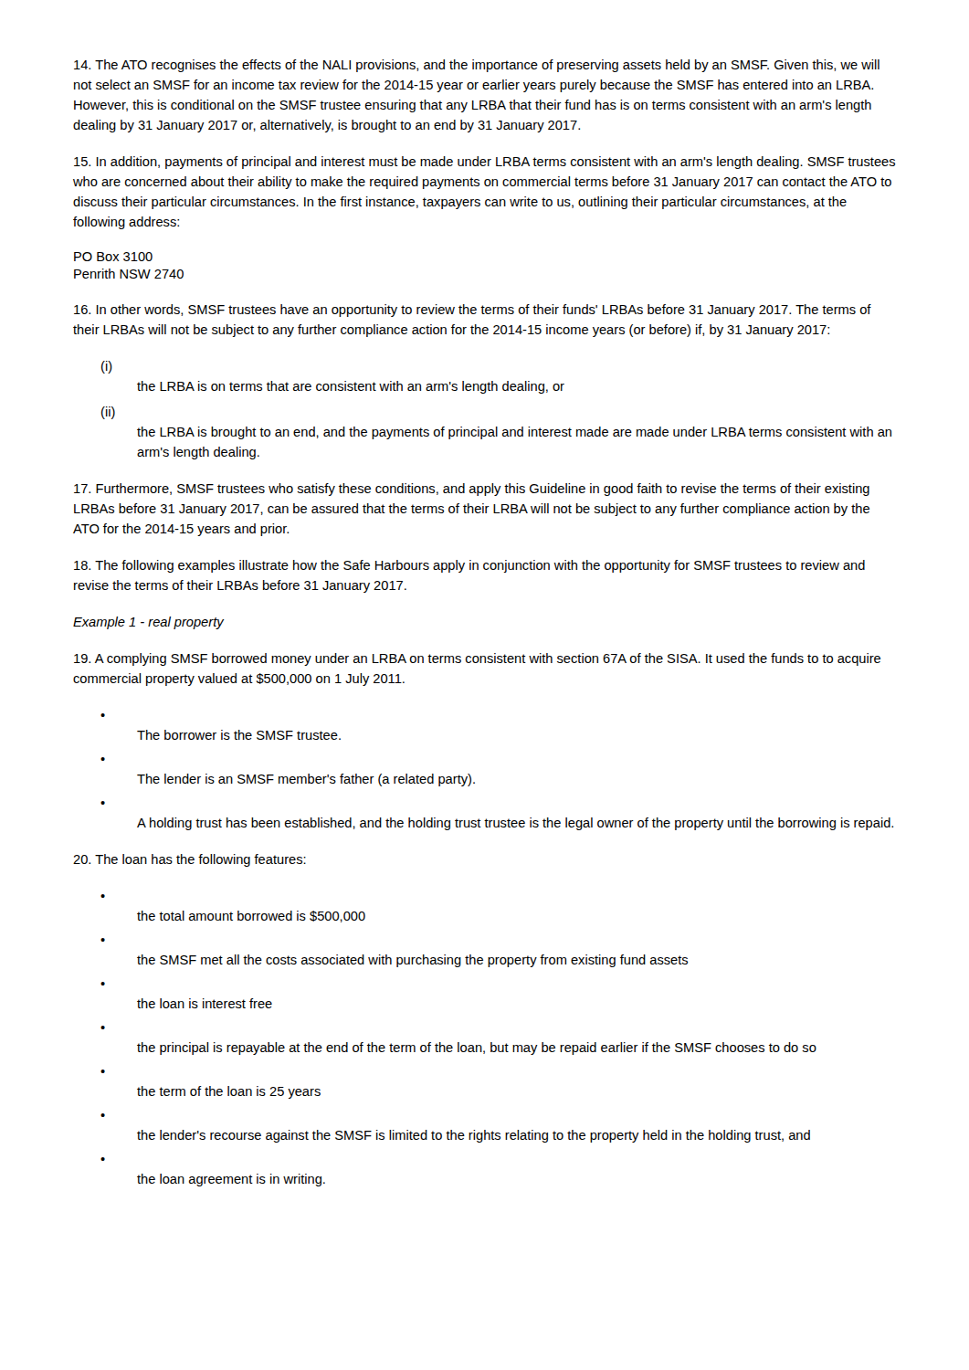14. The ATO recognises the effects of the NALI provisions, and the importance of preserving assets held by an SMSF. Given this, we will not select an SMSF for an income tax review for the 2014-15 year or earlier years purely because the SMSF has entered into an LRBA. However, this is conditional on the SMSF trustee ensuring that any LRBA that their fund has is on terms consistent with an arm's length dealing by 31 January 2017 or, alternatively, is brought to an end by 31 January 2017.
15. In addition, payments of principal and interest must be made under LRBA terms consistent with an arm's length dealing. SMSF trustees who are concerned about their ability to make the required payments on commercial terms before 31 January 2017 can contact the ATO to discuss their particular circumstances. In the first instance, taxpayers can write to us, outlining their particular circumstances, at the following address:
PO Box 3100
Penrith NSW 2740
16. In other words, SMSF trustees have an opportunity to review the terms of their funds' LRBAs before 31 January 2017. The terms of their LRBAs will not be subject to any further compliance action for the 2014-15 income years (or before) if, by 31 January 2017:
(i) the LRBA is on terms that are consistent with an arm's length dealing, or
(ii) the LRBA is brought to an end, and the payments of principal and interest made are made under LRBA terms consistent with an arm's length dealing.
17. Furthermore, SMSF trustees who satisfy these conditions, and apply this Guideline in good faith to revise the terms of their existing LRBAs before 31 January 2017, can be assured that the terms of their LRBA will not be subject to any further compliance action by the ATO for the 2014-15 years and prior.
18. The following examples illustrate how the Safe Harbours apply in conjunction with the opportunity for SMSF trustees to review and revise the terms of their LRBAs before 31 January 2017.
Example 1 - real property
19. A complying SMSF borrowed money under an LRBA on terms consistent with section 67A of the SISA. It used the funds to to acquire commercial property valued at $500,000 on 1 July 2011.
• The borrower is the SMSF trustee.
• The lender is an SMSF member's father (a related party).
• A holding trust has been established, and the holding trust trustee is the legal owner of the property until the borrowing is repaid.
20. The loan has the following features:
• the total amount borrowed is $500,000
• the SMSF met all the costs associated with purchasing the property from existing fund assets
• the loan is interest free
• the principal is repayable at the end of the term of the loan, but may be repaid earlier if the SMSF chooses to do so
• the term of the loan is 25 years
• the lender's recourse against the SMSF is limited to the rights relating to the property held in the holding trust, and
• the loan agreement is in writing.